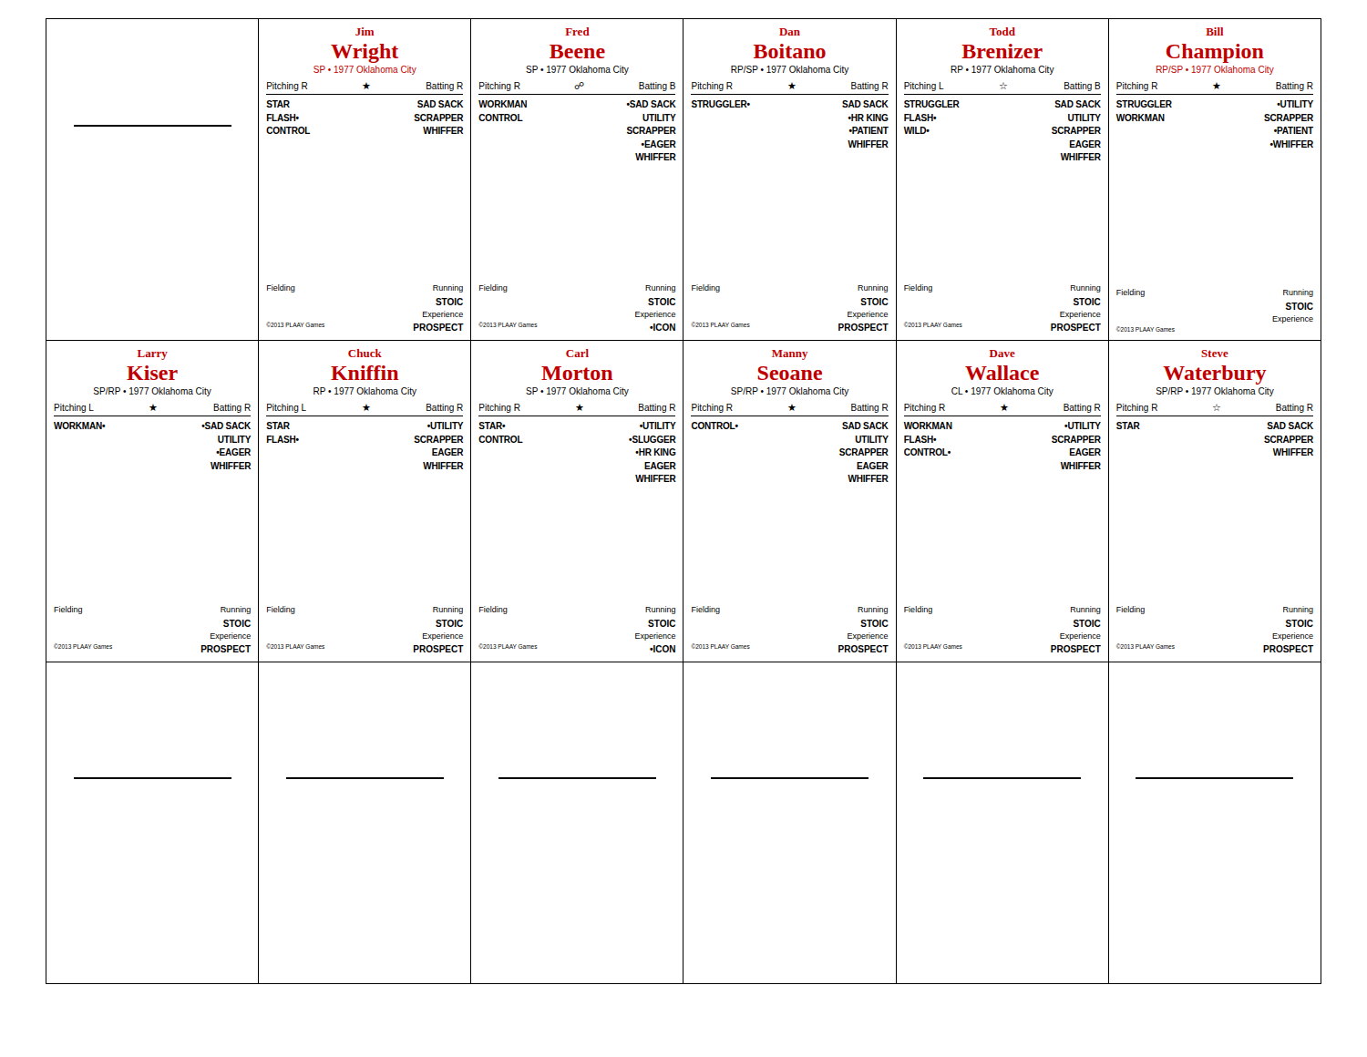| | Jim Wright SP • 1977 Oklahoma City Pitching R ★ Batting R STAR FLASH• CONTROL SAD SACK SCRAPPER WHIFFER Fielding Running STOIC Experience ©2013 PLAAY Games PROSPECT | Fred Beene SP • 1977 Oklahoma City Pitching R ☍ Batting B WORKMAN CONTROL •SAD SACK UTILITY SCRAPPER •EAGER WHIFFER Fielding Running STOIC Experience ©2013 PLAAY Games •ICON | Dan Boitano RP/SP • 1977 Oklahoma City Pitching R ★ Batting R STRUGGLER• SAD SACK •HR KING •PATIENT WHIFFER Fielding Running STOIC Experience ©2013 PLAAY Games PROSPECT | Todd Brenizer RP • 1977 Oklahoma City Pitching L ☆ Batting B STRUGGLER FLASH• WILD• SAD SACK UTILITY SCRAPPER EAGER WHIFFER Fielding Running STOIC Experience ©2013 PLAAY Games PROSPECT | Bill Champion RP/SP • 1977 Oklahoma City Pitching R ★ Batting R STRUGGLER WORKMAN •UTILITY SCRAPPER •PATIENT •WHIFFER Fielding Running STOIC Experience ©2013 PLAAY Games |
| Larry Kiser SP/RP • 1977 Oklahoma City Pitching L ★ Batting R WORKMAN• •SAD SACK UTILITY •EAGER WHIFFER Fielding Running STOIC Experience ©2013 PLAAY Games PROSPECT | Chuck Kniffin RP • 1977 Oklahoma City Pitching L ★ Batting R STAR FLASH• •UTILITY SCRAPPER EAGER WHIFFER Fielding Running STOIC Experience ©2013 PLAAY Games PROSPECT | Carl Morton SP • 1977 Oklahoma City Pitching R ★ Batting R STAR• CONTROL •UTILITY •SLUGGER •HR KING EAGER WHIFFER Fielding Running STOIC Experience ©2013 PLAAY Games •ICON | Manny Seoane SP/RP • 1977 Oklahoma City Pitching R ★ Batting R CONTROL• SAD SACK UTILITY SCRAPPER EAGER WHIFFER Fielding Running STOIC Experience ©2013 PLAAY Games PROSPECT | Dave Wallace CL • 1977 Oklahoma City Pitching R ★ Batting R WORKMAN FLASH• CONTROL• •UTILITY SCRAPPER EAGER WHIFFER Fielding Running STOIC Experience ©2013 PLAAY Games PROSPECT | Steve Waterbury SP/RP • 1977 Oklahoma City Pitching R ☆ Batting R STAR SAD SACK SCRAPPER WHIFFER Fielding Running STOIC Experience ©2013 PLAAY Games PROSPECT |